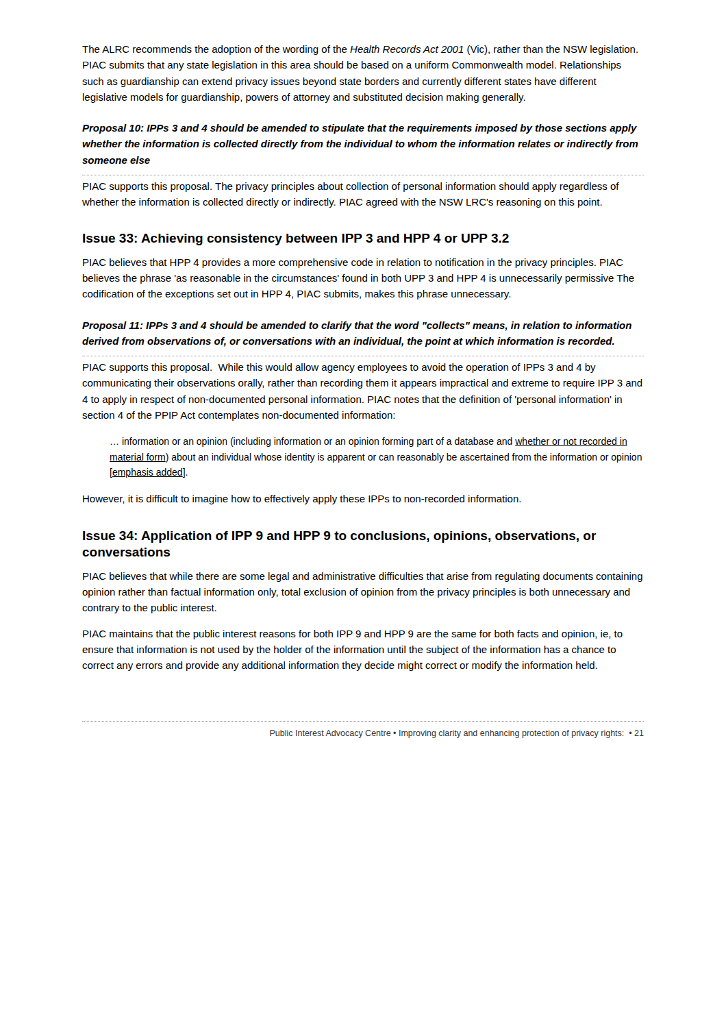The ALRC recommends the adoption of the wording of the Health Records Act 2001 (Vic), rather than the NSW legislation. PIAC submits that any state legislation in this area should be based on a uniform Commonwealth model. Relationships such as guardianship can extend privacy issues beyond state borders and currently different states have different legislative models for guardianship, powers of attorney and substituted decision making generally.
Proposal 10: IPPs 3 and 4 should be amended to stipulate that the requirements imposed by those sections apply whether the information is collected directly from the individual to whom the information relates or indirectly from someone else
PIAC supports this proposal. The privacy principles about collection of personal information should apply regardless of whether the information is collected directly or indirectly. PIAC agreed with the NSW LRC's reasoning on this point.
Issue 33: Achieving consistency between IPP 3 and HPP 4 or UPP 3.2
PIAC believes that HPP 4 provides a more comprehensive code in relation to notification in the privacy principles. PIAC believes the phrase 'as reasonable in the circumstances' found in both UPP 3 and HPP 4 is unnecessarily permissive The codification of the exceptions set out in HPP 4, PIAC submits, makes this phrase unnecessary.
Proposal 11: IPPs 3 and 4 should be amended to clarify that the word "collects" means, in relation to information derived from observations of, or conversations with an individual, the point at which information is recorded.
PIAC supports this proposal. While this would allow agency employees to avoid the operation of IPPs 3 and 4 by communicating their observations orally, rather than recording them it appears impractical and extreme to require IPP 3 and 4 to apply in respect of non-documented personal information. PIAC notes that the definition of 'personal information' in section 4 of the PPIP Act contemplates non-documented information:
… information or an opinion (including information or an opinion forming part of a database and whether or not recorded in material form) about an individual whose identity is apparent or can reasonably be ascertained from the information or opinion [emphasis added].
However, it is difficult to imagine how to effectively apply these IPPs to non-recorded information.
Issue 34: Application of IPP 9 and HPP 9 to conclusions, opinions, observations, or conversations
PIAC believes that while there are some legal and administrative difficulties that arise from regulating documents containing opinion rather than factual information only, total exclusion of opinion from the privacy principles is both unnecessary and contrary to the public interest.
PIAC maintains that the public interest reasons for both IPP 9 and HPP 9 are the same for both facts and opinion, ie, to ensure that information is not used by the holder of the information until the subject of the information has a chance to correct any errors and provide any additional information they decide might correct or modify the information held.
Public Interest Advocacy Centre • Improving clarity and enhancing protection of privacy rights: • 21